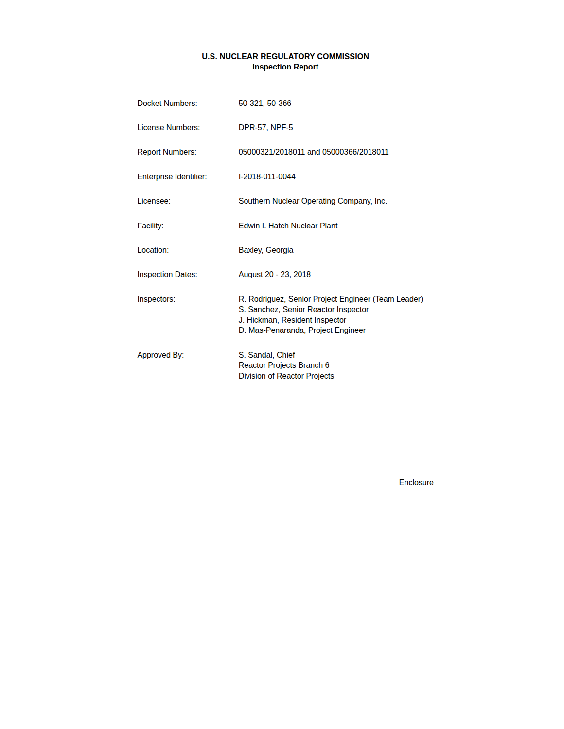U.S. NUCLEAR REGULATORY COMMISSION Inspection Report
| Docket Numbers: | 50-321, 50-366 |
| License Numbers: | DPR-57, NPF-5 |
| Report Numbers: | 05000321/2018011 and 05000366/2018011 |
| Enterprise Identifier: | I-2018-011-0044 |
| Licensee: | Southern Nuclear Operating Company, Inc. |
| Facility: | Edwin I. Hatch Nuclear Plant |
| Location: | Baxley, Georgia |
| Inspection Dates: | August 20 - 23, 2018 |
| Inspectors: | R. Rodriguez, Senior Project Engineer (Team Leader) S. Sanchez, Senior Reactor Inspector J. Hickman, Resident Inspector D. Mas-Penaranda, Project Engineer |
| Approved By: | S. Sandal, Chief Reactor Projects Branch 6 Division of Reactor Projects |
Enclosure